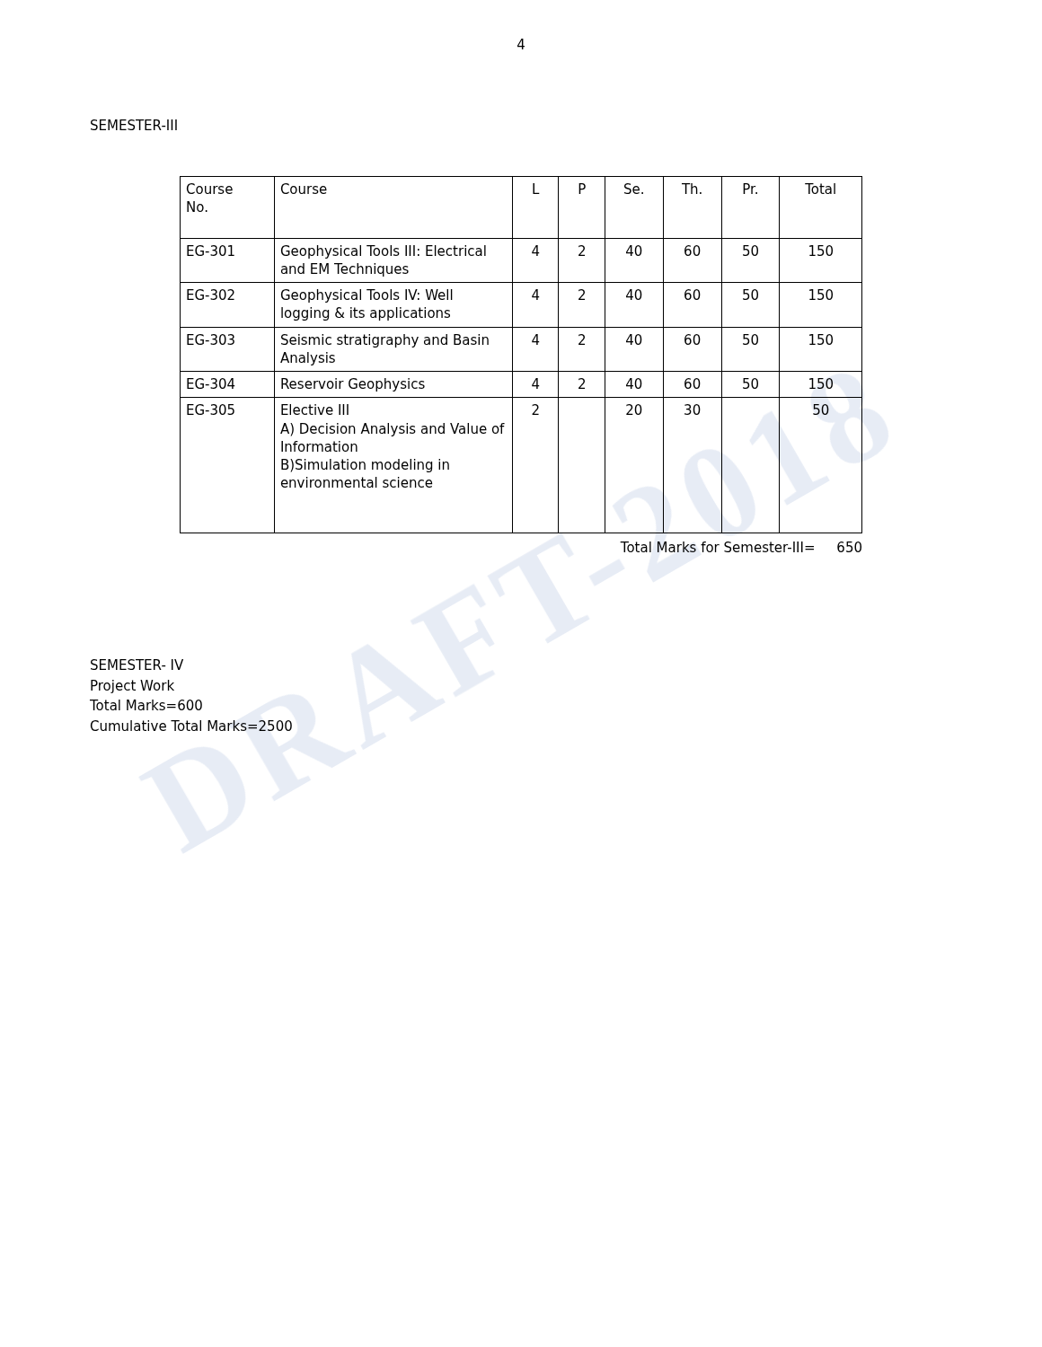DRAFT-2018
4
SEMESTER-III
| Course No. | Course | L | P | Se. | Th. | Pr. | Total |
| EG-301 | Geophysical Tools III: Electrical and EM Techniques | 4 | 2 | 40 | 60 | 50 | 150 |
| EG-302 | Geophysical Tools IV: Well logging & its applications | 4 | 2 | 40 | 60 | 50 | 150 |
| EG-303 | Seismic stratigraphy and Basin Analysis | 4 | 2 | 40 | 60 | 50 | 150 |
| EG-304 | Reservoir Geophysics | 4 | 2 | 40 | 60 | 50 | 150 |
| EG-305 | Elective III A) Decision Analysis and Value of Information B)Simulation modeling in environmental science | 2 | | 20 | 30 | | 50 |
Total Marks for Semester-III= 650
SEMESTER- IV
Project Work
Total Marks=600
Cumulative Total Marks=2500